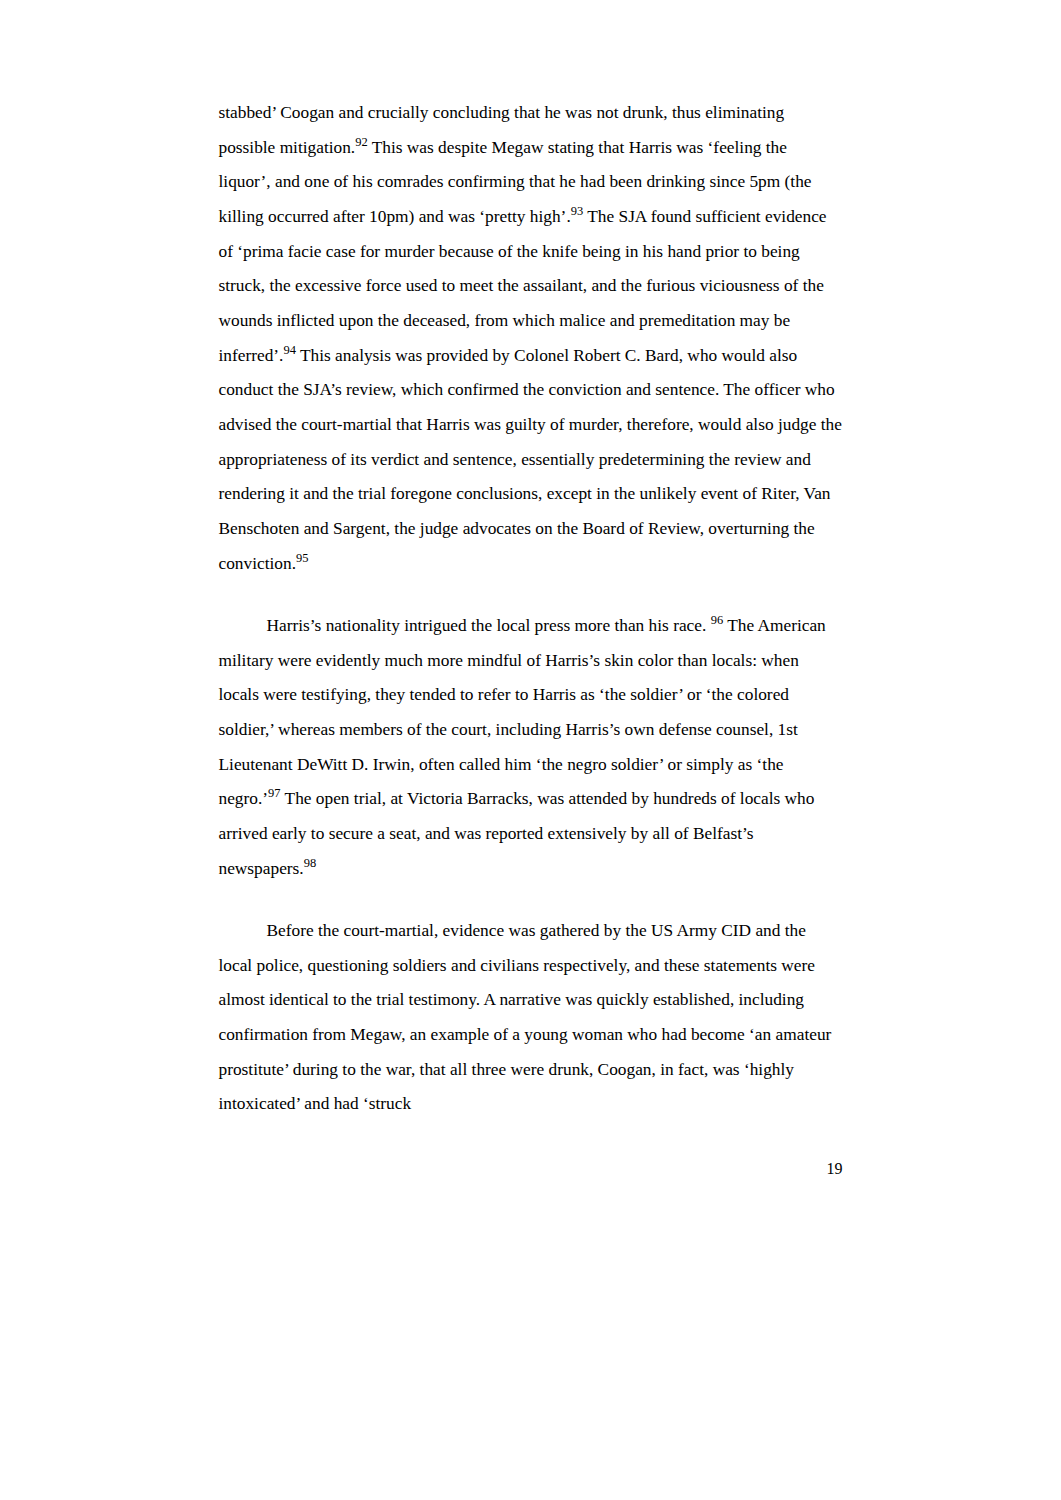stabbed’ Coogan and crucially concluding that he was not drunk, thus eliminating possible mitigation.92 This was despite Megaw stating that Harris was ‘feeling the liquor’, and one of his comrades confirming that he had been drinking since 5pm (the killing occurred after 10pm) and was ‘pretty high’.93 The SJA found sufficient evidence of ‘prima facie case for murder because of the knife being in his hand prior to being struck, the excessive force used to meet the assailant, and the furious viciousness of the wounds inflicted upon the deceased, from which malice and premeditation may be inferred’.94 This analysis was provided by Colonel Robert C. Bard, who would also conduct the SJA’s review, which confirmed the conviction and sentence. The officer who advised the court-martial that Harris was guilty of murder, therefore, would also judge the appropriateness of its verdict and sentence, essentially predetermining the review and rendering it and the trial foregone conclusions, except in the unlikely event of Riter, Van Benschoten and Sargent, the judge advocates on the Board of Review, overturning the conviction.95
Harris’s nationality intrigued the local press more than his race. 96 The American military were evidently much more mindful of Harris’s skin color than locals: when locals were testifying, they tended to refer to Harris as ‘the soldier’ or ‘the colored soldier,’ whereas members of the court, including Harris’s own defense counsel, 1st Lieutenant DeWitt D. Irwin, often called him ‘the negro soldier’ or simply as ‘the negro.’97 The open trial, at Victoria Barracks, was attended by hundreds of locals who arrived early to secure a seat, and was reported extensively by all of Belfast’s newspapers.98
Before the court-martial, evidence was gathered by the US Army CID and the local police, questioning soldiers and civilians respectively, and these statements were almost identical to the trial testimony. A narrative was quickly established, including confirmation from Megaw, an example of a young woman who had become ‘an amateur prostitute’ during to the war, that all three were drunk, Coogan, in fact, was ‘highly intoxicated’ and had ‘struck
19